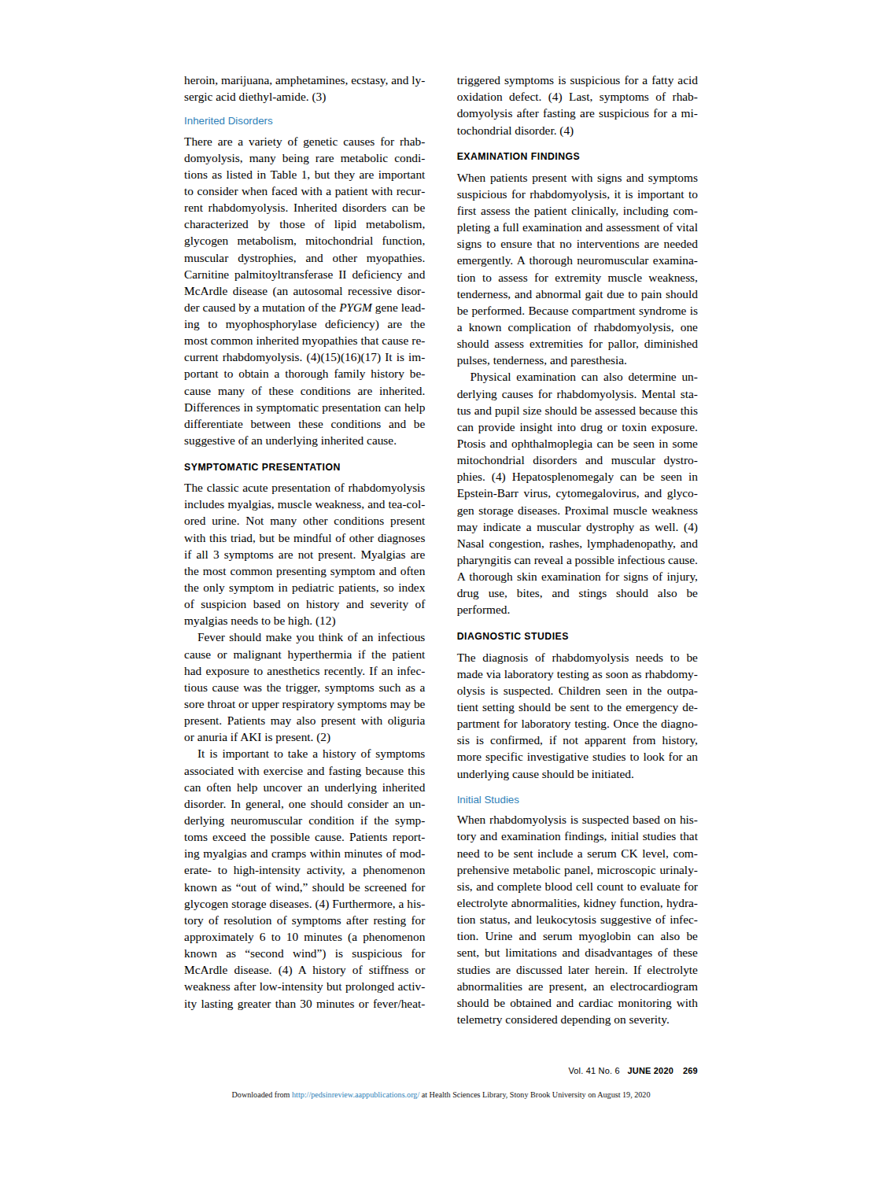heroin, marijuana, amphetamines, ecstasy, and lysergic acid diethyl-amide. (3)
Inherited Disorders
There are a variety of genetic causes for rhabdomyolysis, many being rare metabolic conditions as listed in Table 1, but they are important to consider when faced with a patient with recurrent rhabdomyolysis. Inherited disorders can be characterized by those of lipid metabolism, glycogen metabolism, mitochondrial function, muscular dystrophies, and other myopathies. Carnitine palmitoyltransferase II deficiency and McArdle disease (an autosomal recessive disorder caused by a mutation of the PYGM gene leading to myophosphorylase deficiency) are the most common inherited myopathies that cause recurrent rhabdomyolysis. (4)(15)(16)(17) It is important to obtain a thorough family history because many of these conditions are inherited. Differences in symptomatic presentation can help differentiate between these conditions and be suggestive of an underlying inherited cause.
Symptomatic Presentation
The classic acute presentation of rhabdomyolysis includes myalgias, muscle weakness, and tea-colored urine. Not many other conditions present with this triad, but be mindful of other diagnoses if all 3 symptoms are not present. Myalgias are the most common presenting symptom and often the only symptom in pediatric patients, so index of suspicion based on history and severity of myalgias needs to be high. (12)
Fever should make you think of an infectious cause or malignant hyperthermia if the patient had exposure to anesthetics recently. If an infectious cause was the trigger, symptoms such as a sore throat or upper respiratory symptoms may be present. Patients may also present with oliguria or anuria if AKI is present. (2)
It is important to take a history of symptoms associated with exercise and fasting because this can often help uncover an underlying inherited disorder. In general, one should consider an underlying neuromuscular condition if the symptoms exceed the possible cause. Patients reporting myalgias and cramps within minutes of moderate- to high-intensity activity, a phenomenon known as “out of wind,” should be screened for glycogen storage diseases. (4) Furthermore, a history of resolution of symptoms after resting for approximately 6 to 10 minutes (a phenomenon known as “second wind”) is suspicious for McArdle disease. (4) A history of stiffness or weakness after low-intensity but prolonged activity lasting greater than 30 minutes or fever/heat-triggered symptoms is suspicious for a fatty acid oxidation defect. (4) Last, symptoms of rhabdomyolysis after fasting are suspicious for a mitochondrial disorder. (4)
Examination Findings
When patients present with signs and symptoms suspicious for rhabdomyolysis, it is important to first assess the patient clinically, including completing a full examination and assessment of vital signs to ensure that no interventions are needed emergently. A thorough neuromuscular examination to assess for extremity muscle weakness, tenderness, and abnormal gait due to pain should be performed. Because compartment syndrome is a known complication of rhabdomyolysis, one should assess extremities for pallor, diminished pulses, tenderness, and paresthesia.
Physical examination can also determine underlying causes for rhabdomyolysis. Mental status and pupil size should be assessed because this can provide insight into drug or toxin exposure. Ptosis and ophthalmoplegia can be seen in some mitochondrial disorders and muscular dystrophies. (4) Hepatosplenomegaly can be seen in Epstein-Barr virus, cytomegalovirus, and glycogen storage diseases. Proximal muscle weakness may indicate a muscular dystrophy as well. (4) Nasal congestion, rashes, lymphadenopathy, and pharyngitis can reveal a possible infectious cause. A thorough skin examination for signs of injury, drug use, bites, and stings should also be performed.
Diagnostic Studies
The diagnosis of rhabdomyolysis needs to be made via laboratory testing as soon as rhabdomyolysis is suspected. Children seen in the outpatient setting should be sent to the emergency department for laboratory testing. Once the diagnosis is confirmed, if not apparent from history, more specific investigative studies to look for an underlying cause should be initiated.
Initial Studies
When rhabdomyolysis is suspected based on history and examination findings, initial studies that need to be sent include a serum CK level, comprehensive metabolic panel, microscopic urinalysis, and complete blood cell count to evaluate for electrolyte abnormalities, kidney function, hydration status, and leukocytosis suggestive of infection. Urine and serum myoglobin can also be sent, but limitations and disadvantages of these studies are discussed later herein. If electrolyte abnormalities are present, an electrocardiogram should be obtained and cardiac monitoring with telemetry considered depending on severity.
Vol. 41 No. 6 JUNE 2020269
Downloaded from http://pedsinreview.aappublications.org/ at Health Sciences Library, Stony Brook University on August 19, 2020